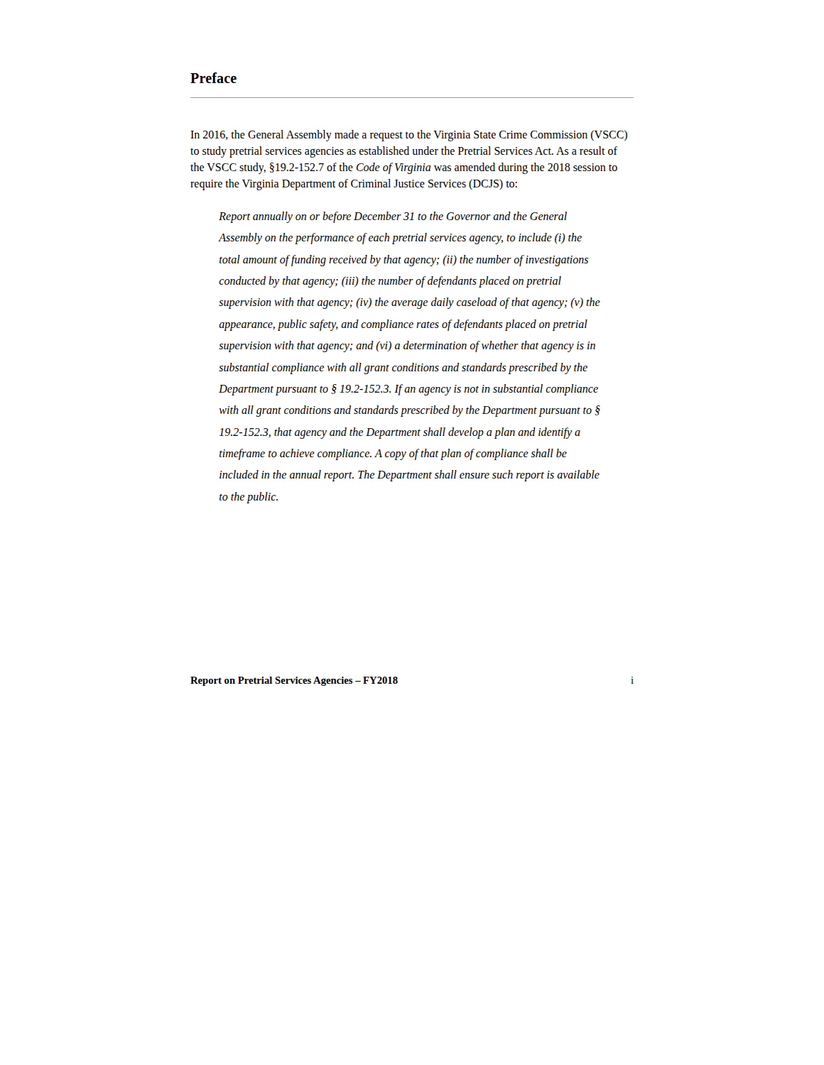Preface
In 2016, the General Assembly made a request to the Virginia State Crime Commission (VSCC) to study pretrial services agencies as established under the Pretrial Services Act. As a result of the VSCC study, §19.2-152.7 of the Code of Virginia was amended during the 2018 session to require the Virginia Department of Criminal Justice Services (DCJS) to:
Report annually on or before December 31 to the Governor and the General Assembly on the performance of each pretrial services agency, to include (i) the total amount of funding received by that agency; (ii) the number of investigations conducted by that agency; (iii) the number of defendants placed on pretrial supervision with that agency; (iv) the average daily caseload of that agency; (v) the appearance, public safety, and compliance rates of defendants placed on pretrial supervision with that agency; and (vi) a determination of whether that agency is in substantial compliance with all grant conditions and standards prescribed by the Department pursuant to § 19.2-152.3. If an agency is not in substantial compliance with all grant conditions and standards prescribed by the Department pursuant to § 19.2-152.3, that agency and the Department shall develop a plan and identify a timeframe to achieve compliance. A copy of that plan of compliance shall be included in the annual report. The Department shall ensure such report is available to the public.
Report on Pretrial Services Agencies – FY2018 i